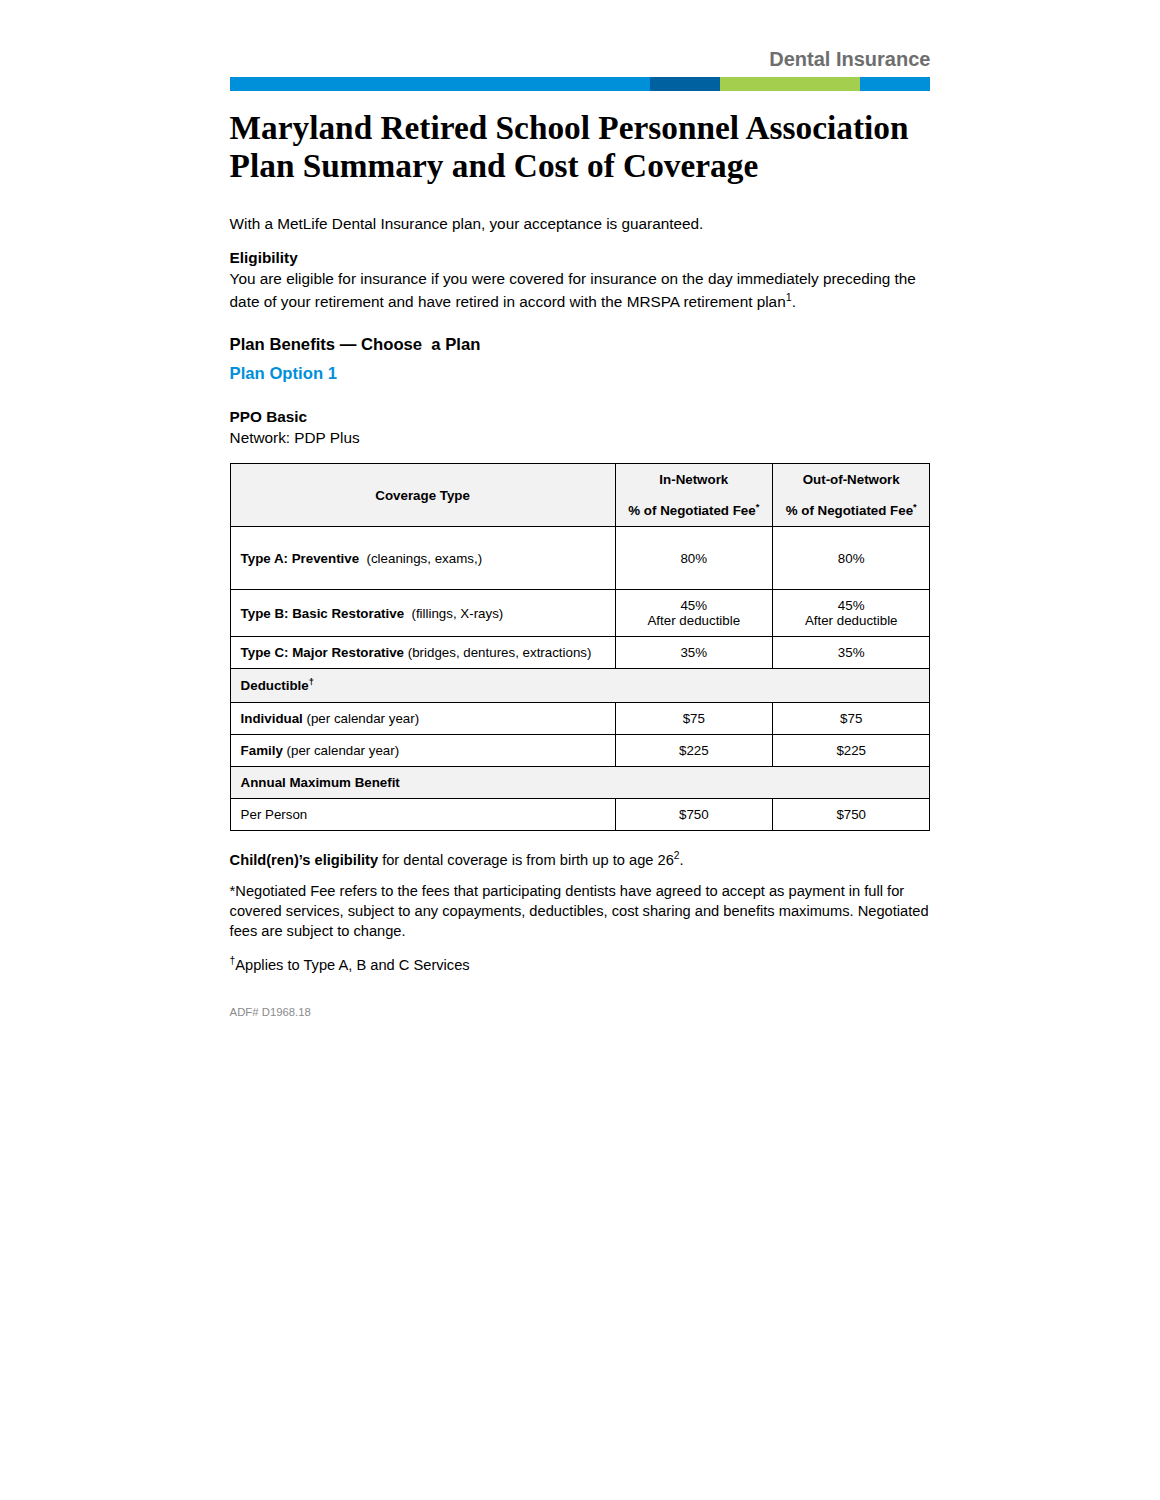Dental Insurance
Maryland Retired School Personnel Association
Plan Summary and Cost of Coverage
With a MetLife Dental Insurance plan, your acceptance is guaranteed.
Eligibility
You are eligible for insurance if you were covered for insurance on the day immediately preceding the date of your retirement and have retired in accord with the MRSPA retirement plan1.
Plan Benefits — Choose a Plan
Plan Option 1
PPO Basic
Network: PDP Plus
| Coverage Type | In-Network % of Negotiated Fee * | Out-of-Network % of Negotiated Fee * |
| --- | --- | --- |
| Type A: Preventive (cleanings, exams,) | 80% | 80% |
| Type B: Basic Restorative (fillings, X-rays) | 45% After deductible | 45% After deductible |
| Type C: Major Restorative (bridges, dentures, extractions) | 35% | 35% |
| Deductible † |
| Individual (per calendar year) | $75 | $75 |
| Family (per calendar year) | $225 | $225 |
| Annual Maximum Benefit |
| Per Person | $750 | $750 |
Child(ren)’s eligibility for dental coverage is from birth up to age 262.
*Negotiated Fee refers to the fees that participating dentists have agreed to accept as payment in full for covered services, subject to any copayments, deductibles, cost sharing and benefits maximums. Negotiated fees are subject to change.
†Applies to Type A, B and C Services
ADF# D1968.18